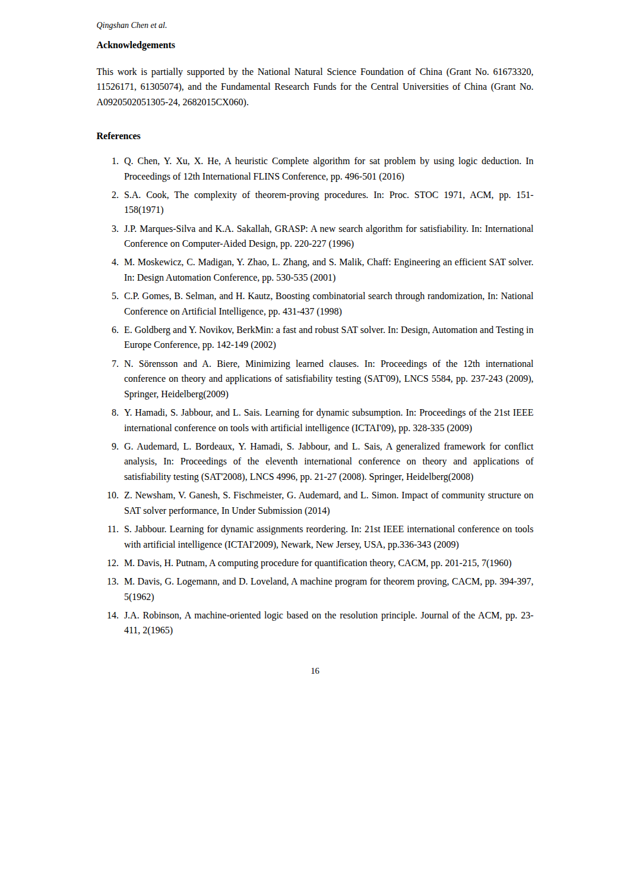Qingshan Chen et al.
Acknowledgements
This work is partially supported by the National Natural Science Foundation of China (Grant No. 61673320, 11526171, 61305074), and the Fundamental Research Funds for the Central Universities of China (Grant No. A0920502051305-24, 2682015CX060).
References
Q. Chen, Y. Xu, X. He, A heuristic Complete algorithm for sat problem by using logic deduction. In Proceedings of 12th International FLINS Conference, pp. 496-501 (2016)
S.A. Cook, The complexity of theorem-proving procedures. In: Proc. STOC 1971, ACM, pp. 151-158(1971)
J.P. Marques-Silva and K.A. Sakallah, GRASP: A new search algorithm for satisfiability. In: International Conference on Computer-Aided Design, pp. 220-227 (1996)
M. Moskewicz, C. Madigan, Y. Zhao, L. Zhang, and S. Malik, Chaff: Engineering an efficient SAT solver. In: Design Automation Conference, pp. 530-535 (2001)
C.P. Gomes, B. Selman, and H. Kautz, Boosting combinatorial search through randomization, In: National Conference on Artificial Intelligence, pp. 431-437 (1998)
E. Goldberg and Y. Novikov, BerkMin: a fast and robust SAT solver. In: Design, Automation and Testing in Europe Conference, pp. 142-149 (2002)
N. Sörensson and A. Biere, Minimizing learned clauses. In: Proceedings of the 12th international conference on theory and applications of satisfiability testing (SAT'09), LNCS 5584, pp. 237-243 (2009), Springer, Heidelberg(2009)
Y. Hamadi, S. Jabbour, and L. Sais. Learning for dynamic subsumption. In: Proceedings of the 21st IEEE international conference on tools with artificial intelligence (ICTAI'09), pp. 328-335 (2009)
G. Audemard, L. Bordeaux, Y. Hamadi, S. Jabbour, and L. Sais, A generalized framework for conflict analysis, In: Proceedings of the eleventh international conference on theory and applications of satisfiability testing (SAT'2008), LNCS 4996, pp. 21-27 (2008). Springer, Heidelberg(2008)
Z. Newsham, V. Ganesh, S. Fischmeister, G. Audemard, and L. Simon. Impact of community structure on SAT solver performance, In Under Submission (2014)
S. Jabbour. Learning for dynamic assignments reordering. In: 21st IEEE international conference on tools with artificial intelligence (ICTAI'2009), Newark, New Jersey, USA, pp.336-343 (2009)
M. Davis, H. Putnam, A computing procedure for quantification theory, CACM, pp. 201-215, 7(1960)
M. Davis, G. Logemann, and D. Loveland, A machine program for theorem proving, CACM, pp. 394-397, 5(1962)
J.A. Robinson, A machine-oriented logic based on the resolution principle. Journal of the ACM, pp. 23-411, 2(1965)
16